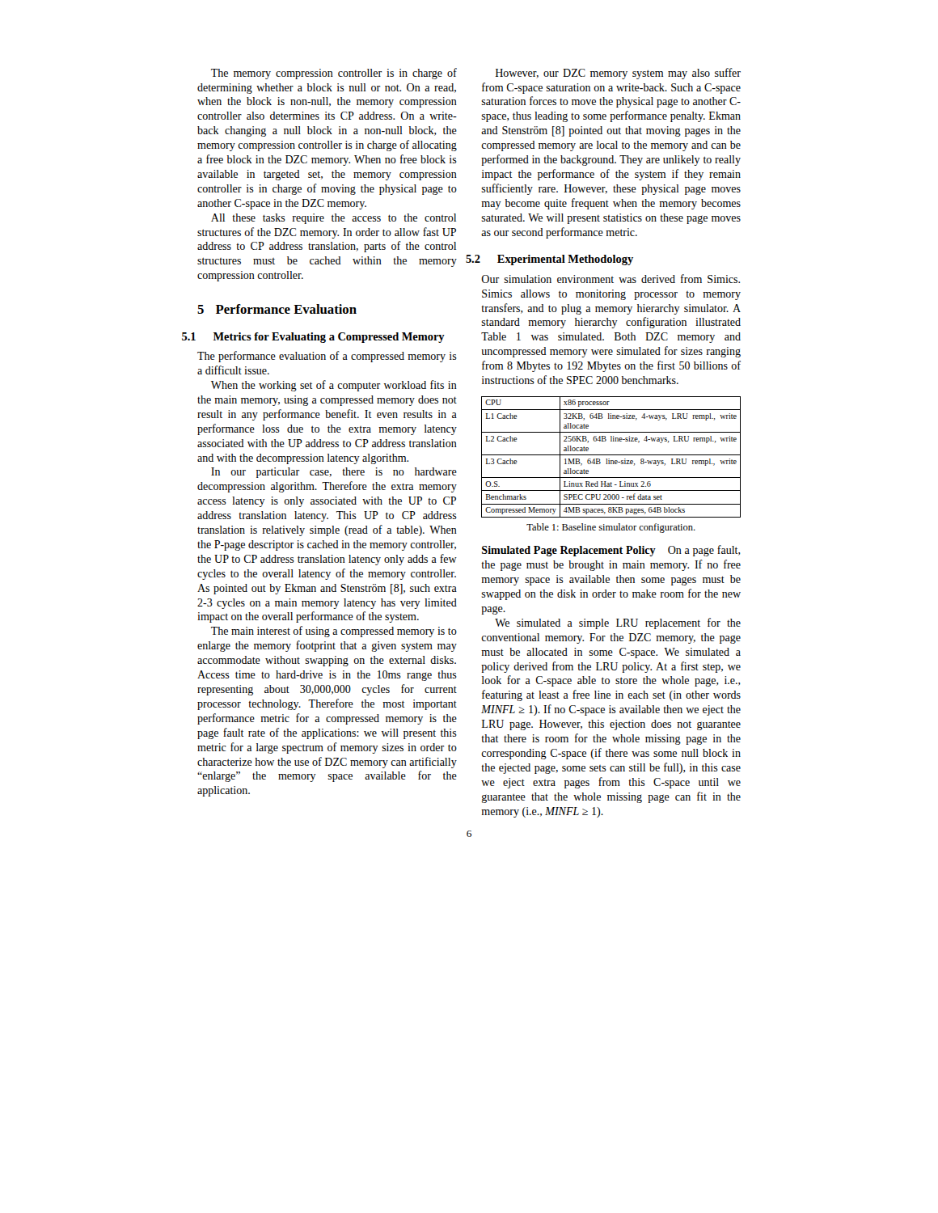The memory compression controller is in charge of determining whether a block is null or not. On a read, when the block is non-null, the memory compression controller also determines its CP address. On a write-back changing a null block in a non-null block, the memory compression controller is in charge of allocating a free block in the DZC memory. When no free block is available in targeted set, the memory compression controller is in charge of moving the physical page to another C-space in the DZC memory.
All these tasks require the access to the control structures of the DZC memory. In order to allow fast UP address to CP address translation, parts of the control structures must be cached within the memory compression controller.
5 Performance Evaluation
5.1 Metrics for Evaluating a Compressed Memory
The performance evaluation of a compressed memory is a difficult issue.
When the working set of a computer workload fits in the main memory, using a compressed memory does not result in any performance benefit. It even results in a performance loss due to the extra memory latency associated with the UP address to CP address translation and with the decompression latency algorithm.
In our particular case, there is no hardware decompression algorithm. Therefore the extra memory access latency is only associated with the UP to CP address translation latency. This UP to CP address translation is relatively simple (read of a table). When the P-page descriptor is cached in the memory controller, the UP to CP address translation latency only adds a few cycles to the overall latency of the memory controller. As pointed out by Ekman and Stenström [8], such extra 2-3 cycles on a main memory latency has very limited impact on the overall performance of the system.
The main interest of using a compressed memory is to enlarge the memory footprint that a given system may accommodate without swapping on the external disks. Access time to hard-drive is in the 10ms range thus representing about 30,000,000 cycles for current processor technology. Therefore the most important performance metric for a compressed memory is the page fault rate of the applications: we will present this metric for a large spectrum of memory sizes in order to characterize how the use of DZC memory can artificially “enlarge” the memory space available for the application.
However, our DZC memory system may also suffer from C-space saturation on a write-back. Such a C-space saturation forces to move the physical page to another C-space, thus leading to some performance penalty. Ekman and Stenström [8] pointed out that moving pages in the compressed memory are local to the memory and can be performed in the background. They are unlikely to really impact the performance of the system if they remain sufficiently rare. However, these physical page moves may become quite frequent when the memory becomes saturated. We will present statistics on these page moves as our second performance metric.
5.2 Experimental Methodology
Our simulation environment was derived from Simics. Simics allows to monitoring processor to memory transfers, and to plug a memory hierarchy simulator. A standard memory hierarchy configuration illustrated Table 1 was simulated. Both DZC memory and uncompressed memory were simulated for sizes ranging from 8 Mbytes to 192 Mbytes on the first 50 billions of instructions of the SPEC 2000 benchmarks.
| CPU | x86 processor |
| L1 Cache | 32KB, 64B line-size, 4-ways, LRU rempl., write allocate |
| L2 Cache | 256KB, 64B line-size, 4-ways, LRU rempl., write allocate |
| L3 Cache | 1MB, 64B line-size, 8-ways, LRU rempl., write allocate |
| O.S. | Linux Red Hat - Linux 2.6 |
| Benchmarks | SPEC CPU 2000 - ref data set |
| Compressed Memory | 4MB spaces, 8KB pages, 64B blocks |
Table 1: Baseline simulator configuration.
Simulated Page Replacement Policy On a page fault, the page must be brought in main memory. If no free memory space is available then some pages must be swapped on the disk in order to make room for the new page.
We simulated a simple LRU replacement for the conventional memory. For the DZC memory, the page must be allocated in some C-space. We simulated a policy derived from the LRU policy. At a first step, we look for a C-space able to store the whole page, i.e., featuring at least a free line in each set (in other words MINFL ≥ 1). If no C-space is available then we eject the LRU page. However, this ejection does not guarantee that there is room for the whole missing page in the corresponding C-space (if there was some null block in the ejected page, some sets can still be full), in this case we eject extra pages from this C-space until we guarantee that the whole missing page can fit in the memory (i.e., MINFL ≥ 1).
6